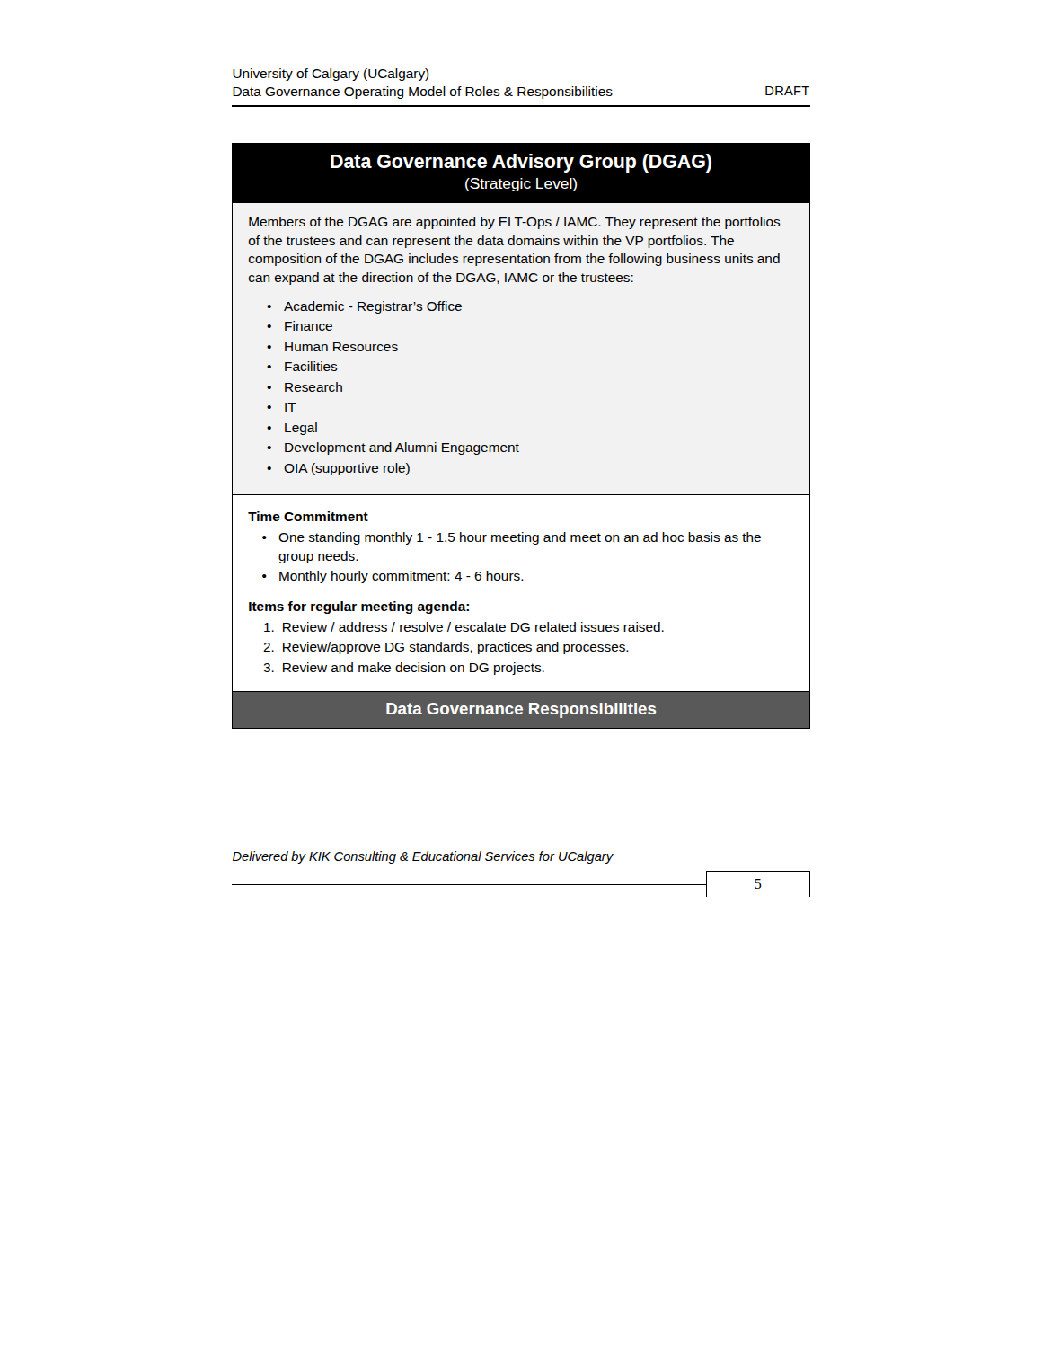University of Calgary (UCalgary)
Data Governance Operating Model of Roles & Responsibilities
DRAFT
Data Governance Advisory Group (DGAG)
(Strategic Level)
Members of the DGAG are appointed by ELT-Ops / IAMC. They represent the portfolios of the trustees and can represent the data domains within the VP portfolios. The composition of the DGAG includes representation from the following business units and can expand at the direction of the DGAG, IAMC or the trustees:
Academic - Registrar’s Office
Finance
Human Resources
Facilities
Research
IT
Legal
Development and Alumni Engagement
OIA (supportive role)
Time Commitment
One standing monthly 1 - 1.5 hour meeting and meet on an ad hoc basis as the group needs.
Monthly hourly commitment: 4 - 6 hours.
Items for regular meeting agenda:
Review / address / resolve / escalate DG related issues raised.
Review/approve DG standards, practices and processes.
Review and make decision on DG projects.
Data Governance Responsibilities
Delivered by KIK Consulting & Educational Services for UCalgary
5